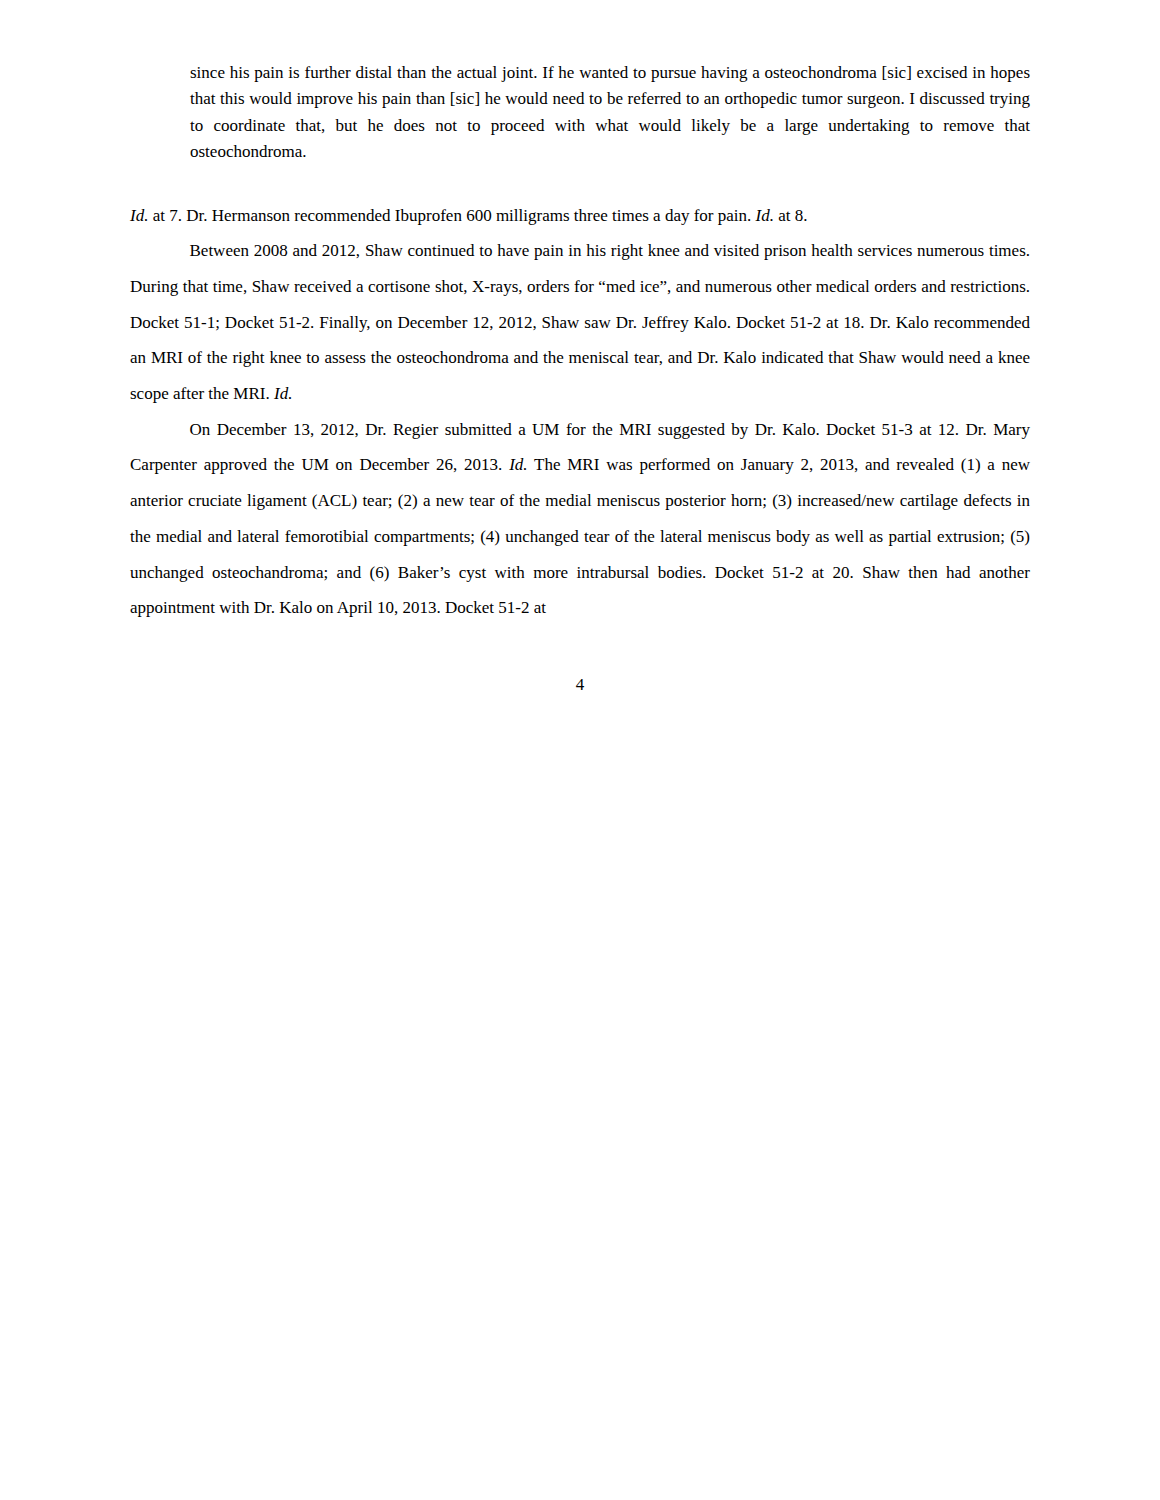since his pain is further distal than the actual joint. If he wanted to pursue having a osteochondroma [sic] excised in hopes that this would improve his pain than [sic] he would need to be referred to an orthopedic tumor surgeon. I discussed trying to coordinate that, but he does not to proceed with what would likely be a large undertaking to remove that osteochondroma.
Id. at 7. Dr. Hermanson recommended Ibuprofen 600 milligrams three times a day for pain. Id. at 8.
Between 2008 and 2012, Shaw continued to have pain in his right knee and visited prison health services numerous times. During that time, Shaw received a cortisone shot, X-rays, orders for “med ice”, and numerous other medical orders and restrictions. Docket 51-1; Docket 51-2. Finally, on December 12, 2012, Shaw saw Dr. Jeffrey Kalo. Docket 51-2 at 18. Dr. Kalo recommended an MRI of the right knee to assess the osteochondroma and the meniscal tear, and Dr. Kalo indicated that Shaw would need a knee scope after the MRI. Id.
On December 13, 2012, Dr. Regier submitted a UM for the MRI suggested by Dr. Kalo. Docket 51-3 at 12. Dr. Mary Carpenter approved the UM on December 26, 2013. Id. The MRI was performed on January 2, 2013, and revealed (1) a new anterior cruciate ligament (ACL) tear; (2) a new tear of the medial meniscus posterior horn; (3) increased/new cartilage defects in the medial and lateral femorotibial compartments; (4) unchanged tear of the lateral meniscus body as well as partial extrusion; (5) unchanged osteochandroma; and (6) Baker’s cyst with more intrabursal bodies. Docket 51-2 at 20. Shaw then had another appointment with Dr. Kalo on April 10, 2013. Docket 51-2 at
4